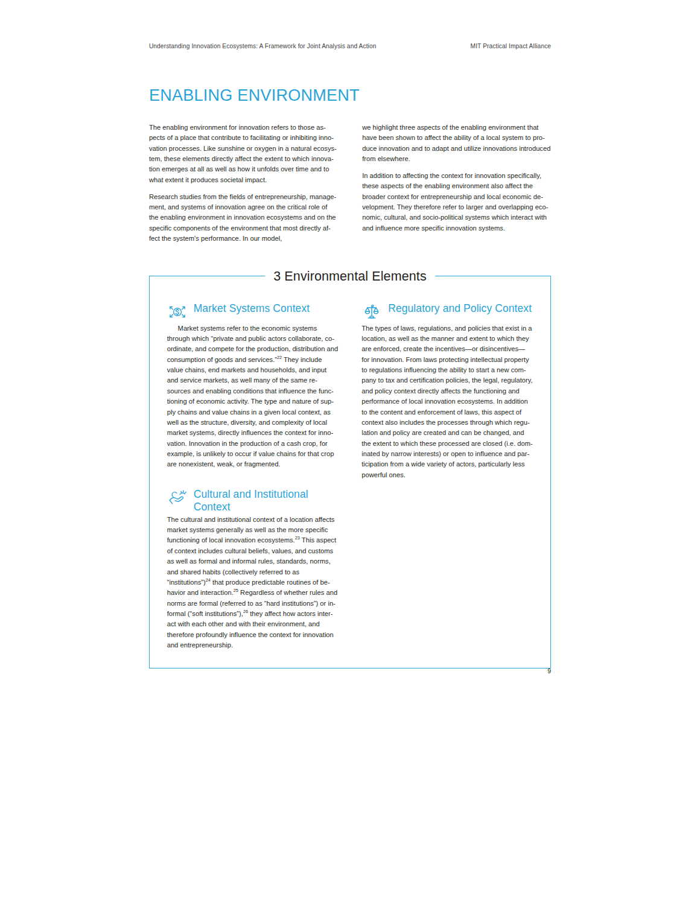Understanding Innovation Ecosystems: A Framework for Joint Analysis and Action
MIT Practical Impact Alliance
ENABLING ENVIRONMENT
The enabling environment for innovation refers to those aspects of a place that contribute to facilitating or inhibiting innovation processes. Like sunshine or oxygen in a natural ecosystem, these elements directly affect the extent to which innovation emerges at all as well as how it unfolds over time and to what extent it produces societal impact.
Research studies from the fields of entrepreneurship, management, and systems of innovation agree on the critical role of the enabling environment in innovation ecosystems and on the specific components of the environment that most directly affect the system's performance. In our model,
we highlight three aspects of the enabling environment that have been shown to affect the ability of a local system to produce innovation and to adapt and utilize innovations introduced from elsewhere.
In addition to affecting the context for innovation specifically, these aspects of the enabling environment also affect the broader context for entrepreneurship and local economic development. They therefore refer to larger and overlapping economic, cultural, and socio-political systems which interact with and influence more specific innovation systems.
3 Environmental Elements
Market Systems Context
Market systems refer to the economic systems through which “private and public actors collaborate, coordinate, and compete for the production, distribution and consumption of goods and services.”22 They include value chains, end markets and households, and input and service markets, as well many of the same resources and enabling conditions that influence the functioning of economic activity. The type and nature of supply chains and value chains in a given local context, as well as the structure, diversity, and complexity of local market systems, directly influences the context for innovation. Innovation in the production of a cash crop, for example, is unlikely to occur if value chains for that crop are nonexistent, weak, or fragmented.
Cultural and Institutional Context
The cultural and institutional context of a location affects market systems generally as well as the more specific functioning of local innovation ecosystems.23 This aspect of context includes cultural beliefs, values, and customs as well as formal and informal rules, standards, norms, and shared habits (collectively referred to as “institutions”)24 that produce predictable routines of behavior and interaction.25 Regardless of whether rules and norms are formal (referred to as “hard institutions”) or informal (“soft institutions”),26 they affect how actors interact with each other and with their environment, and therefore profoundly influence the context for innovation and entrepreneurship.
Regulatory and Policy Context
The types of laws, regulations, and policies that exist in a location, as well as the manner and extent to which they are enforced, create the incentives—or disincentives—for innovation. From laws protecting intellectual property to regulations influencing the ability to start a new company to tax and certification policies, the legal, regulatory, and policy context directly affects the functioning and performance of local innovation ecosystems. In addition to the content and enforcement of laws, this aspect of context also includes the processes through which regulation and policy are created and can be changed, and the extent to which these processed are closed (i.e. dominated by narrow interests) or open to influence and participation from a wide variety of actors, particularly less powerful ones.
9